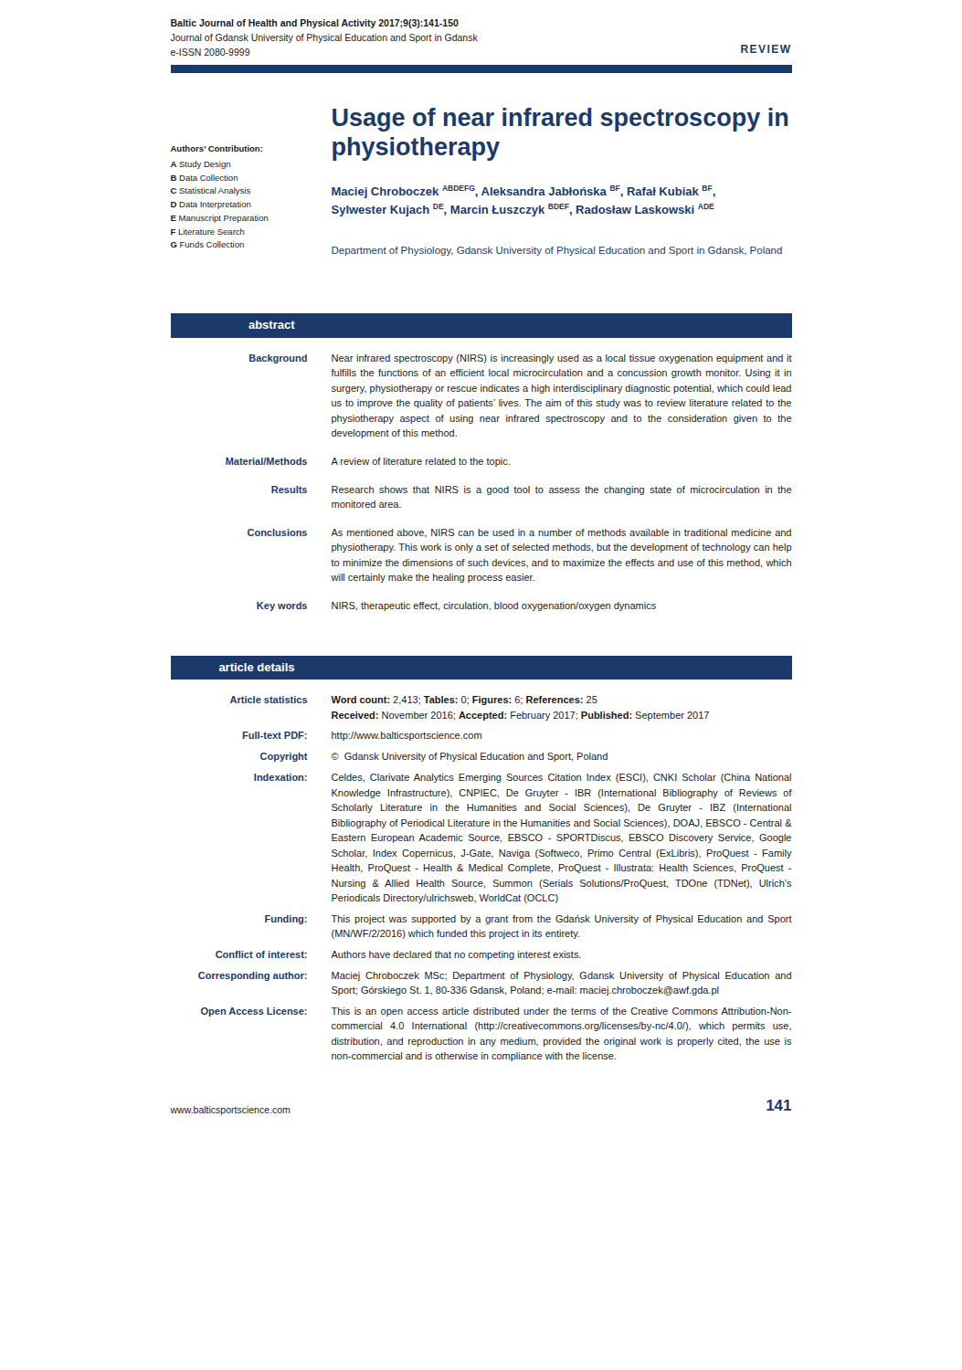Baltic Journal of Health and Physical Activity 2017;9(3):141-150
Journal of Gdansk University of Physical Education and Sport in Gdansk
e-ISSN 2080-9999
Review
Authors’ Contribution:
A Study Design
B Data Collection
C Statistical Analysis
D Data Interpretation
E Manuscript Preparation
F Literature Search
G Funds Collection
Usage of near infrared spectroscopy in physiotherapy
Maciej Chroboczek ABDEFG, Aleksandra Jabłońska BF, Rafał Kubiak BF,
Sylwester Kujach DE, Marcin Łuszczyk BDEF, Radosław Laskowski ADE
Department of Physiology, Gdansk University of Physical Education and Sport in Gdansk, Poland
abstract
Background
Near infrared spectroscopy (NIRS) is increasingly used as a local tissue oxygenation equipment and it fulfills the functions of an efficient local microcirculation and a concussion growth monitor. Using it in surgery, physiotherapy or rescue indicates a high interdisciplinary diagnostic potential, which could lead us to improve the quality of patients’ lives. The aim of this study was to review literature related to the physiotherapy aspect of using near infrared spectroscopy and to the consideration given to the development of this method.
Material/Methods
A review of literature related to the topic.
Results
Research shows that NIRS is a good tool to assess the changing state of microcirculation in the monitored area.
Conclusions
As mentioned above, NIRS can be used in a number of methods available in traditional medicine and physiotherapy. This work is only a set of selected methods, but the development of technology can help to minimize the dimensions of such devices, and to maximize the effects and use of this method, which will certainly make the healing process easier.
Key words
NIRS, therapeutic effect, circulation, blood oxygenation/oxygen dynamics
article details
Article statistics
Word count: 2,413; Tables: 0; Figures: 6; References: 25
Received: November 2016; Accepted: February 2017; Published: September 2017
Full-text PDF:
http://www.balticsportscience.com
Copyright
© Gdansk University of Physical Education and Sport, Poland
Indexation:
Celdes, Clarivate Analytics Emerging Sources Citation Index (ESCI), CNKI Scholar (China National Knowledge Infrastructure), CNPIEC, De Gruyter - IBR (International Bibliography of Reviews of Scholarly Literature in the Humanities and Social Sciences), De Gruyter - IBZ (International Bibliography of Periodical Literature in the Humanities and Social Sciences), DOAJ, EBSCO - Central & Eastern European Academic Source, EBSCO - SPORTDiscus, EBSCO Discovery Service, Google Scholar, Index Copernicus, J-Gate, Naviga (Softweco, Primo Central (ExLibris), ProQuest - Family Health, ProQuest - Health & Medical Complete, ProQuest - Illustrata: Health Sciences, ProQuest - Nursing & Allied Health Source, Summon (Serials Solutions/ProQuest, TDOne (TDNet), Ulrich’s Periodicals Directory/ulrichsweb, WorldCat (OCLC)
Funding:
This project was supported by a grant from the Gdańsk University of Physical Education and Sport (MN/WF/2/2016) which funded this project in its entirety.
Conflict of interest:
Authors have declared that no competing interest exists.
Corresponding author:
Maciej Chroboczek MSc; Department of Physiology, Gdansk University of Physical Education and Sport; Górskiego St. 1, 80-336 Gdansk, Poland; e-mail: maciej.chroboczek@awf.gda.pl
Open Access License:
This is an open access article distributed under the terms of the Creative Commons Attribution-Non-commercial 4.0 International (http://creativecommons.org/licenses/by-nc/4.0/), which permits use, distribution, and reproduction in any medium, provided the original work is properly cited, the use is non-commercial and is otherwise in compliance with the license.
www.balticsportscience.com
141